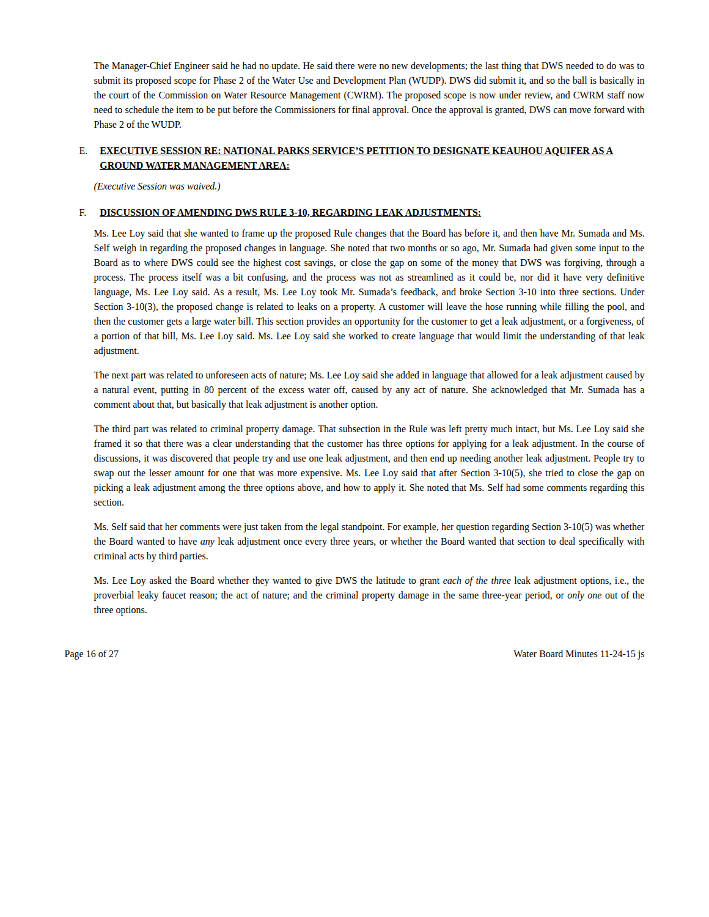The Manager-Chief Engineer said he had no update. He said there were no new developments; the last thing that DWS needed to do was to submit its proposed scope for Phase 2 of the Water Use and Development Plan (WUDP). DWS did submit it, and so the ball is basically in the court of the Commission on Water Resource Management (CWRM). The proposed scope is now under review, and CWRM staff now need to schedule the item to be put before the Commissioners for final approval. Once the approval is granted, DWS can move forward with Phase 2 of the WUDP.
E. Executive Session re: National Parks Service’s Petition to Designate Keauhou Aquifer as a Ground Water Management Area:
(Executive Session was waived.)
F. Discussion of Amending DWS Rule 3-10, Regarding Leak Adjustments:
Ms. Lee Loy said that she wanted to frame up the proposed Rule changes that the Board has before it, and then have Mr. Sumada and Ms. Self weigh in regarding the proposed changes in language. She noted that two months or so ago, Mr. Sumada had given some input to the Board as to where DWS could see the highest cost savings, or close the gap on some of the money that DWS was forgiving, through a process. The process itself was a bit confusing, and the process was not as streamlined as it could be, nor did it have very definitive language, Ms. Lee Loy said. As a result, Ms. Lee Loy took Mr. Sumada’s feedback, and broke Section 3-10 into three sections. Under Section 3-10(3), the proposed change is related to leaks on a property. A customer will leave the hose running while filling the pool, and then the customer gets a large water bill. This section provides an opportunity for the customer to get a leak adjustment, or a forgiveness, of a portion of that bill, Ms. Lee Loy said. Ms. Lee Loy said she worked to create language that would limit the understanding of that leak adjustment.
The next part was related to unforeseen acts of nature; Ms. Lee Loy said she added in language that allowed for a leak adjustment caused by a natural event, putting in 80 percent of the excess water off, caused by any act of nature. She acknowledged that Mr. Sumada has a comment about that, but basically that leak adjustment is another option.
The third part was related to criminal property damage. That subsection in the Rule was left pretty much intact, but Ms. Lee Loy said she framed it so that there was a clear understanding that the customer has three options for applying for a leak adjustment. In the course of discussions, it was discovered that people try and use one leak adjustment, and then end up needing another leak adjustment. People try to swap out the lesser amount for one that was more expensive. Ms. Lee Loy said that after Section 3-10(5), she tried to close the gap on picking a leak adjustment among the three options above, and how to apply it. She noted that Ms. Self had some comments regarding this section.
Ms. Self said that her comments were just taken from the legal standpoint. For example, her question regarding Section 3-10(5) was whether the Board wanted to have any leak adjustment once every three years, or whether the Board wanted that section to deal specifically with criminal acts by third parties.
Ms. Lee Loy asked the Board whether they wanted to give DWS the latitude to grant each of the three leak adjustment options, i.e., the proverbial leaky faucet reason; the act of nature; and the criminal property damage in the same three-year period, or only one out of the three options.
Page 16 of 27 Water Board Minutes 11-24-15 js